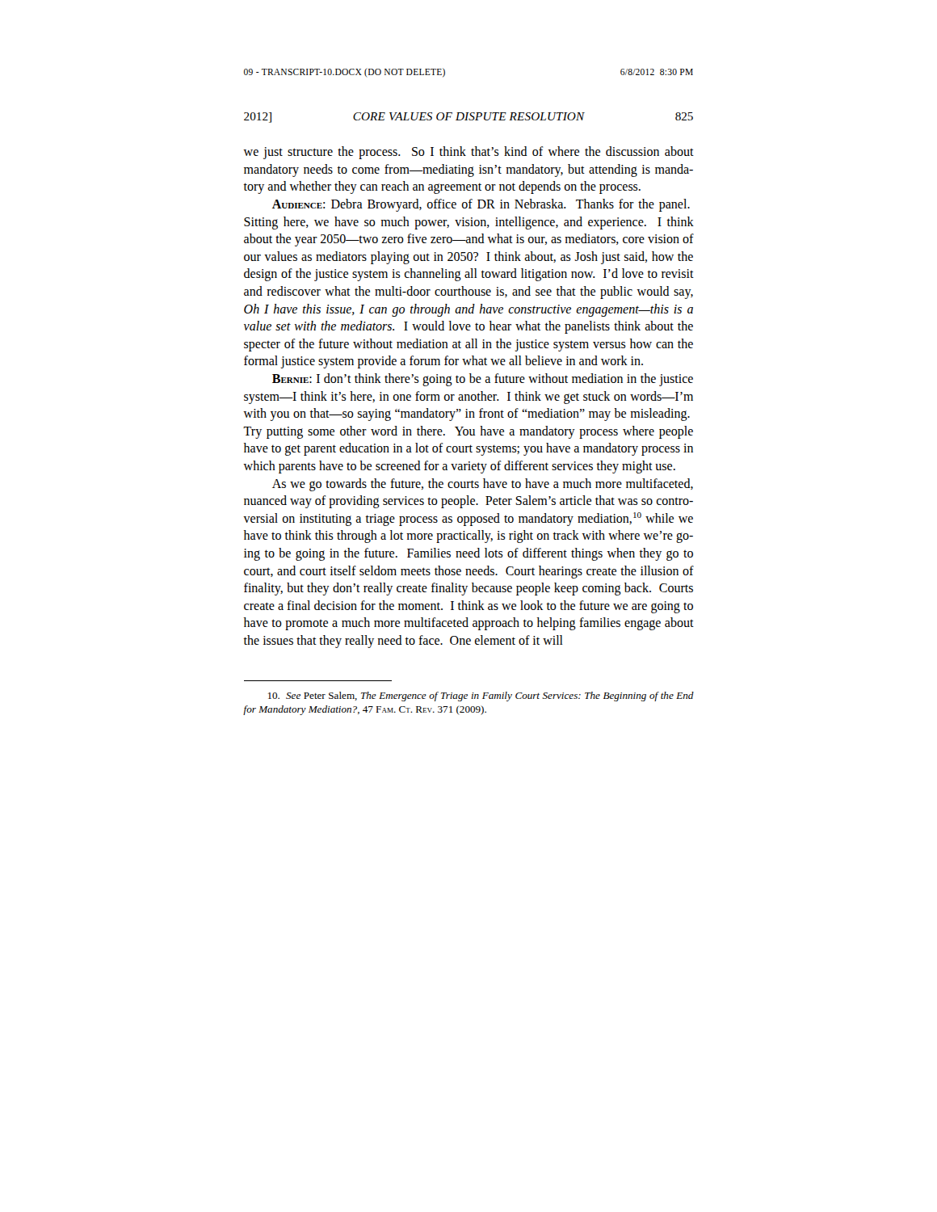09 - Transcript-10.docx (Do Not Delete) 6/8/2012 8:30 PM
2012] Core Values of Dispute Resolution 825
we just structure the process. So I think that’s kind of where the discussion about mandatory needs to come from—mediating isn’t mandatory, but attending is mandatory and whether they can reach an agreement or not depends on the process.
Audience: Debra Browyard, office of DR in Nebraska. Thanks for the panel. Sitting here, we have so much power, vision, intelligence, and experience. I think about the year 2050—two zero five zero—and what is our, as mediators, core vision of our values as mediators playing out in 2050? I think about, as Josh just said, how the design of the justice system is channeling all toward litigation now. I’d love to revisit and rediscover what the multi-door courthouse is, and see that the public would say, Oh I have this issue, I can go through and have constructive engagement—this is a value set with the mediators. I would love to hear what the panelists think about the specter of the future without mediation at all in the justice system versus how can the formal justice system provide a forum for what we all believe in and work in.
Bernie: I don’t think there’s going to be a future without mediation in the justice system—I think it’s here, in one form or another. I think we get stuck on words—I’m with you on that—so saying “mandatory” in front of “mediation” may be misleading. Try putting some other word in there. You have a mandatory process where people have to get parent education in a lot of court systems; you have a mandatory process in which parents have to be screened for a variety of different services they might use.
As we go towards the future, the courts have to have a much more multifaceted, nuanced way of providing services to people. Peter Salem’s article that was so controversial on instituting a triage process as opposed to mandatory mediation,10 while we have to think this through a lot more practically, is right on track with where we’re going to be going in the future. Families need lots of different things when they go to court, and court itself seldom meets those needs. Court hearings create the illusion of finality, but they don’t really create finality because people keep coming back. Courts create a final decision for the moment. I think as we look to the future we are going to have to promote a much more multifaceted approach to helping families engage about the issues that they really need to face. One element of it will
10. See Peter Salem, The Emergence of Triage in Family Court Services: The Beginning of the End for Mandatory Mediation?, 47 Fam. Ct. Rev. 371 (2009).